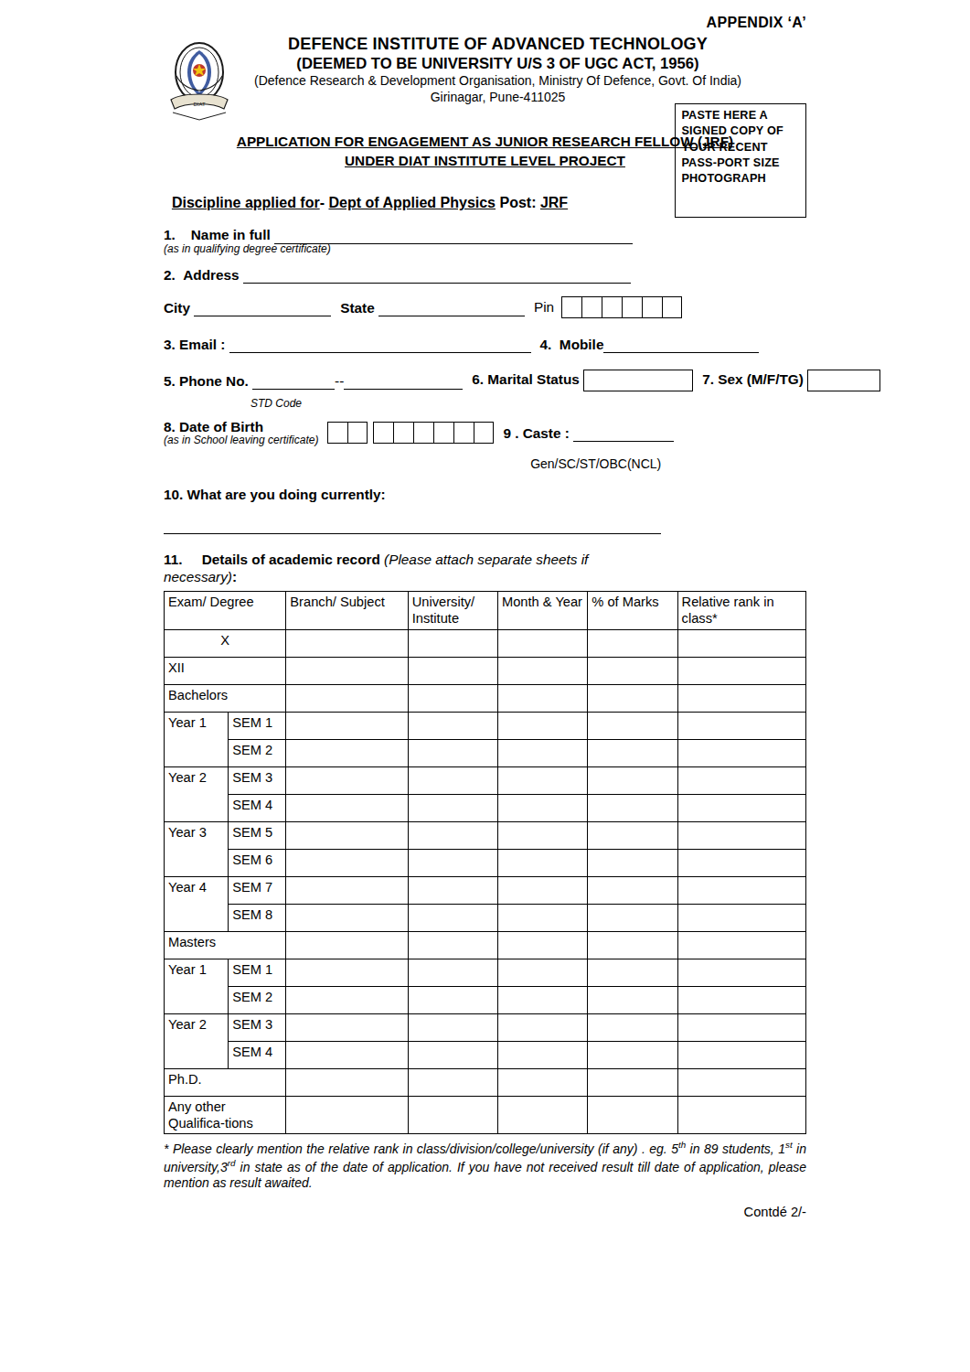APPENDIX ‘A’
DIAT
DEFENCE INSTITUTE OF ADVANCED TECHNOLOGY
(DEEMED TO BE UNIVERSITY U/S 3 OF UGC ACT, 1956)
(Defence Research & Development Organisation, Ministry Of Defence, Govt. Of India)
Girinagar, Pune-411025
APPLICATION FOR ENGAGEMENT AS JUNIOR RESEARCH FELLOW (JRF)
UNDER DIAT INSTITUTE LEVEL PROJECT
PASTE HERE A SIGNED COPY OF YOUR RECENT PASS-PORT SIZE PHOTOGRAPH
Discipline applied for- Dept of Applied Physics Post: JRF
1. Name in full (as in qualifying degree certificate)
2. Address
City
State
Pin
3. Email :
4. Mobile
5. Phone No. --
6. Marital Status
7. Sex (M/F/TG)
STD Code
8. Date of Birth (as in School leaving certificate)
9 . Caste :
Gen/SC/ST/OBC(NCL)
10. What are you doing currently:
11. Details of academic record (Please attach separate sheets if necessary):
| Exam/ Degree | Branch/ Subject | University/ Institute | Month & Year | % of Marks | Relative rank in class* |
| --- | --- | --- | --- | --- | --- |
| X | | | | | |
| XII | | | | | |
| Bachelors | | | | | |
| Year 1 | SEM 1 | | | | | |
| SEM 2 | | | | | |
| Year 2 | SEM 3 | | | | | |
| SEM 4 | | | | | |
| Year 3 | SEM 5 | | | | | |
| SEM 6 | | | | | |
| Year 4 | SEM 7 | | | | | |
| SEM 8 | | | | | |
| Masters | | | | | |
| Year 1 | SEM 1 | | | | | |
| SEM 2 | | | | | |
| Year 2 | SEM 3 | | | | | |
| SEM 4 | | | | | |
| Ph.D. | | | | | |
| Any other Qualifica-tions | | | | | |
* Please clearly mention the relative rank in class/division/college/university (if any) . eg. 5th in 89 students, 1st in university,3rd in state as of the date of application. If you have not received result till date of application, please mention as result awaited.
Contdé 2/-